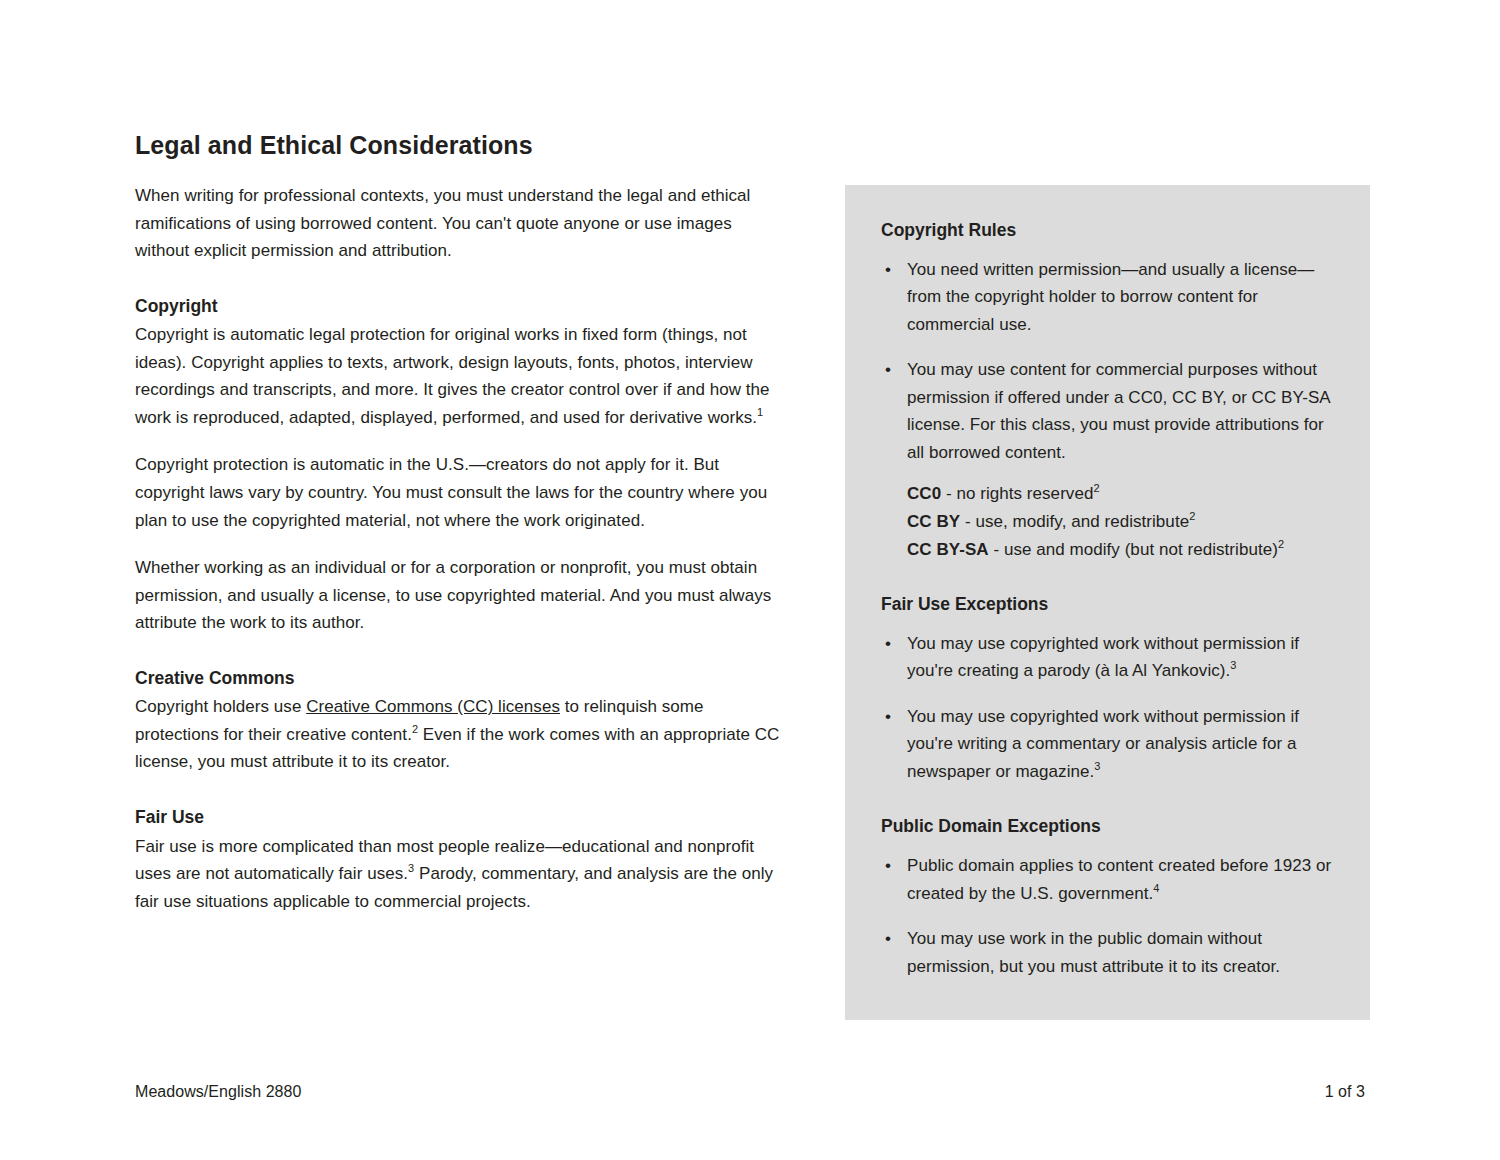Legal and Ethical Considerations
When writing for professional contexts, you must understand the legal and ethical ramifications of using borrowed content. You can't quote anyone or use images without explicit permission and attribution.
Copyright
Copyright is automatic legal protection for original works in fixed form (things, not ideas). Copyright applies to texts, artwork, design layouts, fonts, photos, interview recordings and transcripts, and more. It gives the creator control over if and how the work is reproduced, adapted, displayed, performed, and used for derivative works.1
Copyright protection is automatic in the U.S.—creators do not apply for it. But copyright laws vary by country. You must consult the laws for the country where you plan to use the copyrighted material, not where the work originated.
Whether working as an individual or for a corporation or nonprofit, you must obtain permission, and usually a license, to use copyrighted material. And you must always attribute the work to its author.
Creative Commons
Copyright holders use Creative Commons (CC) licenses to relinquish some protections for their creative content.2 Even if the work comes with an appropriate CC license, you must attribute it to its creator.
Fair Use
Fair use is more complicated than most people realize—educational and nonprofit uses are not automatically fair uses.3 Parody, commentary, and analysis are the only fair use situations applicable to commercial projects.
Copyright Rules
You need written permission—and usually a license—from the copyright holder to borrow content for commercial use.
You may use content for commercial purposes without permission if offered under a CC0, CC BY, or CC BY-SA license. For this class, you must provide attributions for all borrowed content.
CC0 - no rights reserved2
CC BY - use, modify, and redistribute2
CC BY-SA - use and modify (but not redistribute)2
Fair Use Exceptions
You may use copyrighted work without permission if you're creating a parody (à la Al Yankovic).3
You may use copyrighted work without permission if you're writing a commentary or analysis article for a newspaper or magazine.3
Public Domain Exceptions
Public domain applies to content created before 1923 or created by the U.S. government.4
You may use work in the public domain without permission, but you must attribute it to its creator.
Meadows/English 2880 1 of 3